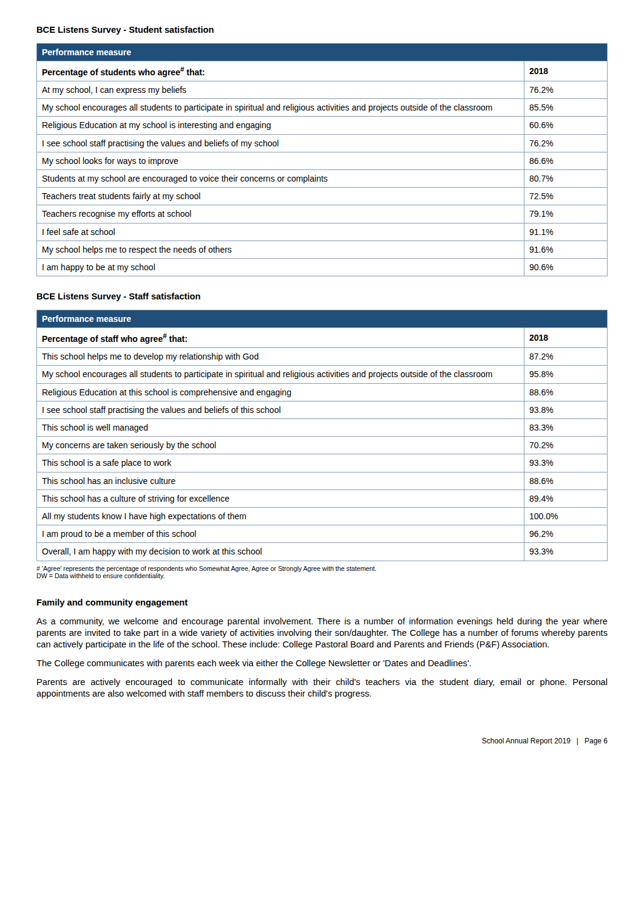BCE Listens Survey - Student satisfaction
| Performance measure |
| --- |
| Percentage of students who agree # that: | 2018 |
| At my school, I can express my beliefs | 76.2% |
| My school encourages all students to participate in spiritual and religious activities and projects outside of the classroom | 85.5% |
| Religious Education at my school is interesting and engaging | 60.6% |
| I see school staff practising the values and beliefs of my school | 76.2% |
| My school looks for ways to improve | 86.6% |
| Students at my school are encouraged to voice their concerns or complaints | 80.7% |
| Teachers treat students fairly at my school | 72.5% |
| Teachers recognise my efforts at school | 79.1% |
| I feel safe at school | 91.1% |
| My school helps me to respect the needs of others | 91.6% |
| I am happy to be at my school | 90.6% |
BCE Listens Survey - Staff satisfaction
| Performance measure |
| --- |
| Percentage of staff who agree # that: | 2018 |
| This school helps me to develop my relationship with God | 87.2% |
| My school encourages all students to participate in spiritual and religious activities and projects outside of the classroom | 95.8% |
| Religious Education at this school is comprehensive and engaging | 88.6% |
| I see school staff practising the values and beliefs of this school | 93.8% |
| This school is well managed | 83.3% |
| My concerns are taken seriously by the school | 70.2% |
| This school is a safe place to work | 93.3% |
| This school has an inclusive culture | 88.6% |
| This school has a culture of striving for excellence | 89.4% |
| All my students know I have high expectations of them | 100.0% |
| I am proud to be a member of this school | 96.2% |
| Overall, I am happy with my decision to work at this school | 93.3% |
# 'Agree' represents the percentage of respondents who Somewhat Agree, Agree or Strongly Agree with the statement.
DW = Data withheld to ensure confidentiality.
Family and community engagement
As a community, we welcome and encourage parental involvement. There is a number of information evenings held during the year where parents are invited to take part in a wide variety of activities involving their son/daughter. The College has a number of forums whereby parents can actively participate in the life of the school. These include: College Pastoral Board and Parents and Friends (P&F) Association.
The College communicates with parents each week via either the College Newsletter or 'Dates and Deadlines'.
Parents are actively encouraged to communicate informally with their child's teachers via the student diary, email or phone. Personal appointments are also welcomed with staff members to discuss their child's progress.
School Annual Report 2019 | Page 6